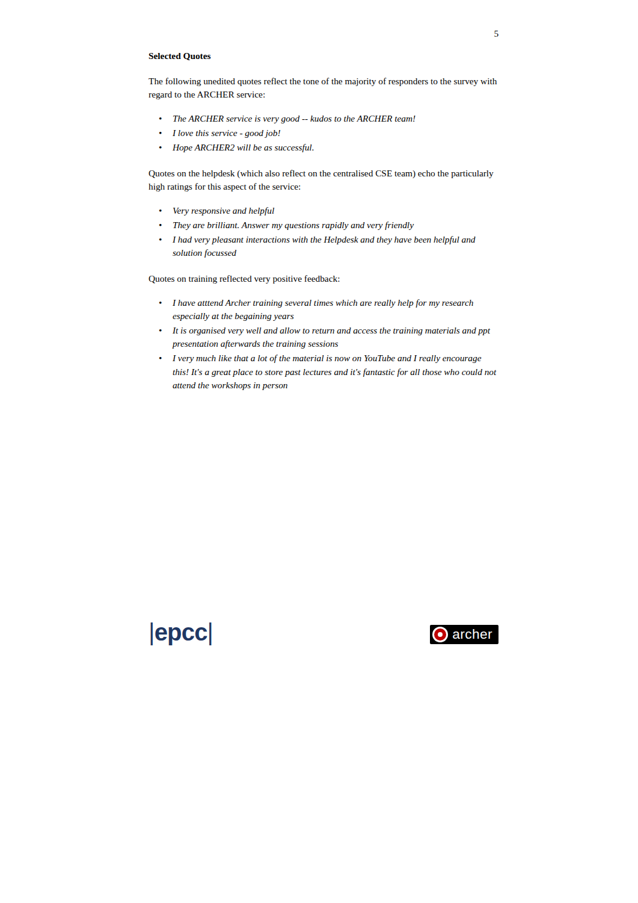5
Selected Quotes
The following unedited quotes reflect the tone of the majority of responders to the survey with regard to the ARCHER service:
The ARCHER service is very good -- kudos to the ARCHER team!
I love this service - good job!
Hope ARCHER2 will be as successful.
Quotes on the helpdesk (which also reflect on the centralised CSE team) echo the particularly high ratings for this aspect of the service:
Very responsive and helpful
They are brilliant. Answer my questions rapidly and very friendly
I had very pleasant interactions with the Helpdesk and they have been helpful and solution focussed
Quotes on training reflected very positive feedback:
I have atttend Archer training several times which are really help for my research especially at the begaining years
It is organised very well and allow to return and access the training materials and ppt presentation afterwards the training sessions
I very much like that a lot of the material is now on YouTube and I really encourage this! It's a great place to store past lectures and it's fantastic for all those who could not attend the workshops in person
|epcc|
archer